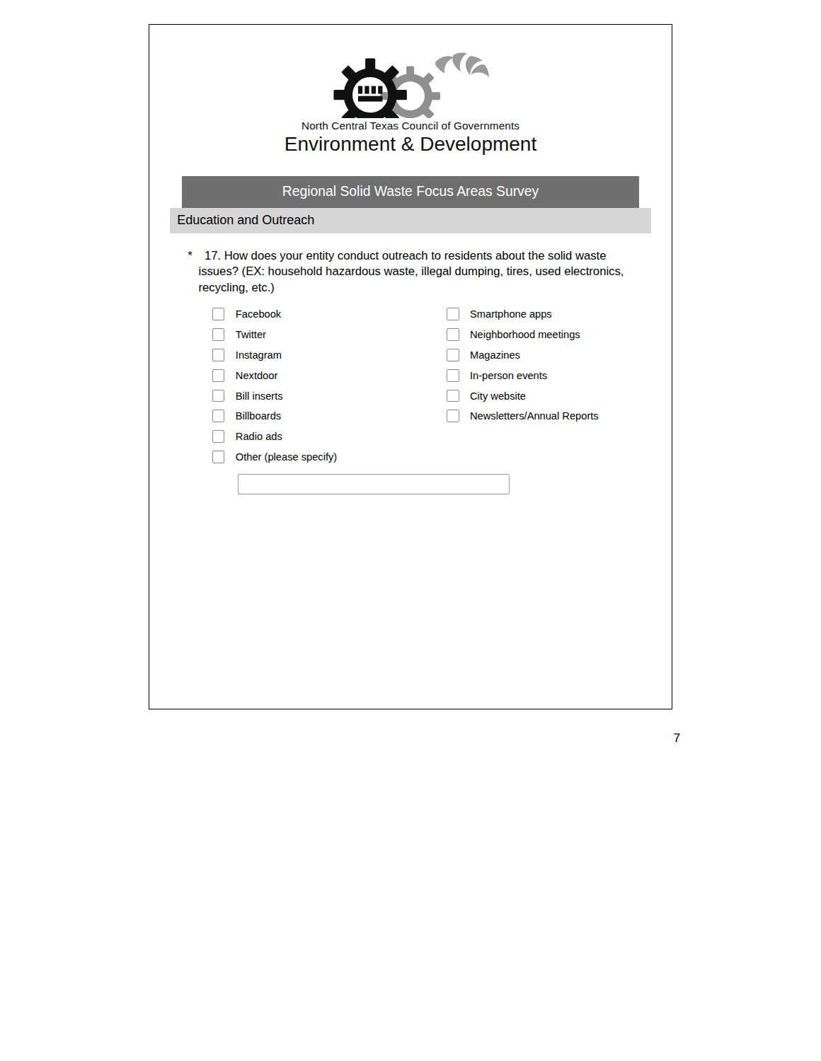North Central Texas Council of Governments
Environment & Development
Regional Solid Waste Focus Areas Survey
Education and Outreach
*17. How does your entity conduct outreach to residents about the solid waste issues? (EX: household hazardous waste, illegal dumping, tires, used electronics, recycling, etc.)
Facebook
Smartphone apps
Twitter
Neighborhood meetings
Instagram
Magazines
Nextdoor
In-person events
Bill inserts
City website
Billboards
Newsletters/Annual Reports
Radio ads
Other (please specify)
7